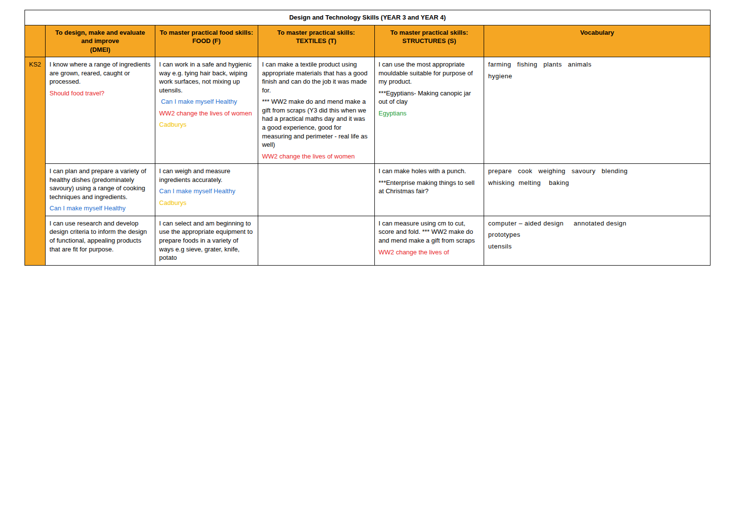| Design and Technology Skills (YEAR 3 and YEAR 4) |
| | To design, make and evaluate and improve (DMEI) | To master practical food skills: FOOD (F) | To master practical skills: TEXTILES (T) | To master practical skills: STRUCTURES (S) | Vocabulary |
| KS2 | I know where a range of ingredients are grown, reared, caught or processed. Should food travel? | I can work in a safe and hygienic way e.g. tying hair back, wiping work surfaces, not mixing up utensils. Can I make myself Healthy WW2 change the lives of women Cadburys | I can make a textile product using appropriate materials that has a good finish and can do the job it was made for. *** WW2 make do and mend make a gift from scraps (Y3 did this when we had a practical maths day and it was a good experience, good for measuring and perimeter - real life as well) WW2 change the lives of women | I can use the most appropriate mouldable suitable for purpose of my product. ***Egyptians- Making canopic jar out of clay Egyptians | farming fishing plants animals hygiene |
| I can plan and prepare a variety of healthy dishes (predominately savoury) using a range of cooking techniques and ingredients. Can I make myself Healthy | I can weigh and measure ingredients accurately. Can I make myself Healthy Cadburys | | I can make holes with a punch. ***Enterprise making things to sell at Christmas fair? | prepare cook weighing savoury blending whisking melting baking |
| I can use research and develop design criteria to inform the design of functional, appealing products that are fit for purpose. | I can select and am beginning to use the appropriate equipment to prepare foods in a variety of ways e.g sieve, grater, knife, potato | | I can measure using cm to cut, score and fold. *** WW2 make do and mend make a gift from scraps WW2 change the lives of | computer – aided design annotated design prototypes utensils |